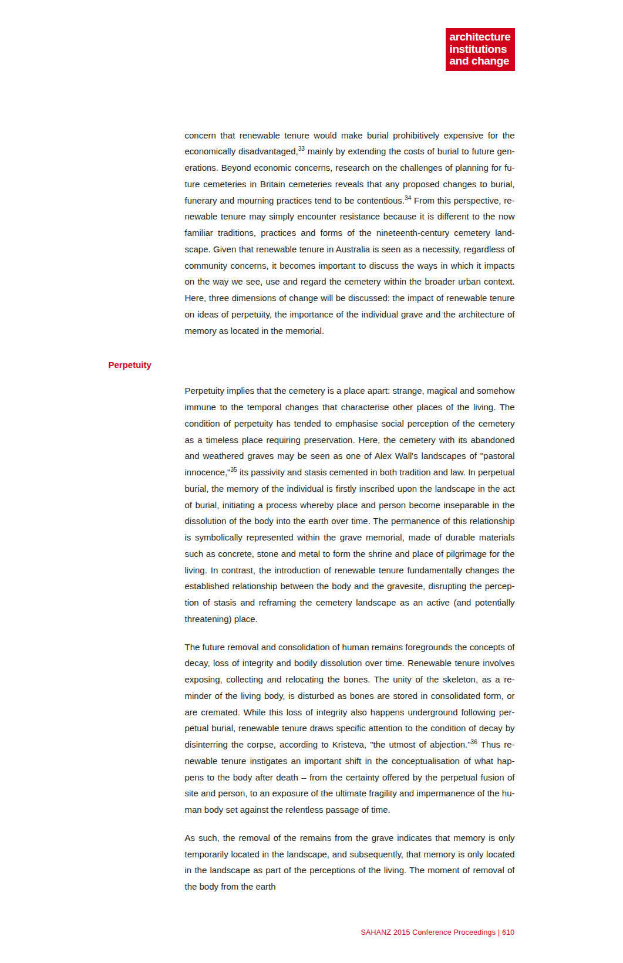architecture institutions and change
concern that renewable tenure would make burial prohibitively expensive for the economically disadvantaged,33 mainly by extending the costs of burial to future generations. Beyond economic concerns, research on the challenges of planning for future cemeteries in Britain cemeteries reveals that any proposed changes to burial, funerary and mourning practices tend to be contentious.34 From this perspective, renewable tenure may simply encounter resistance because it is different to the now familiar traditions, practices and forms of the nineteenth-century cemetery landscape. Given that renewable tenure in Australia is seen as a necessity, regardless of community concerns, it becomes important to discuss the ways in which it impacts on the way we see, use and regard the cemetery within the broader urban context. Here, three dimensions of change will be discussed: the impact of renewable tenure on ideas of perpetuity, the importance of the individual grave and the architecture of memory as located in the memorial.
Perpetuity
Perpetuity implies that the cemetery is a place apart: strange, magical and somehow immune to the temporal changes that characterise other places of the living. The condition of perpetuity has tended to emphasise social perception of the cemetery as a timeless place requiring preservation. Here, the cemetery with its abandoned and weathered graves may be seen as one of Alex Wall's landscapes of "pastoral innocence,"35 its passivity and stasis cemented in both tradition and law. In perpetual burial, the memory of the individual is firstly inscribed upon the landscape in the act of burial, initiating a process whereby place and person become inseparable in the dissolution of the body into the earth over time. The permanence of this relationship is symbolically represented within the grave memorial, made of durable materials such as concrete, stone and metal to form the shrine and place of pilgrimage for the living. In contrast, the introduction of renewable tenure fundamentally changes the established relationship between the body and the gravesite, disrupting the perception of stasis and reframing the cemetery landscape as an active (and potentially threatening) place.
The future removal and consolidation of human remains foregrounds the concepts of decay, loss of integrity and bodily dissolution over time. Renewable tenure involves exposing, collecting and relocating the bones. The unity of the skeleton, as a reminder of the living body, is disturbed as bones are stored in consolidated form, or are cremated. While this loss of integrity also happens underground following perpetual burial, renewable tenure draws specific attention to the condition of decay by disinterring the corpse, according to Kristeva, "the utmost of abjection."36 Thus renewable tenure instigates an important shift in the conceptualisation of what happens to the body after death – from the certainty offered by the perpetual fusion of site and person, to an exposure of the ultimate fragility and impermanence of the human body set against the relentless passage of time.
As such, the removal of the remains from the grave indicates that memory is only temporarily located in the landscape, and subsequently, that memory is only located in the landscape as part of the perceptions of the living. The moment of removal of the body from the earth
SAHANZ 2015 Conference Proceedings | 610